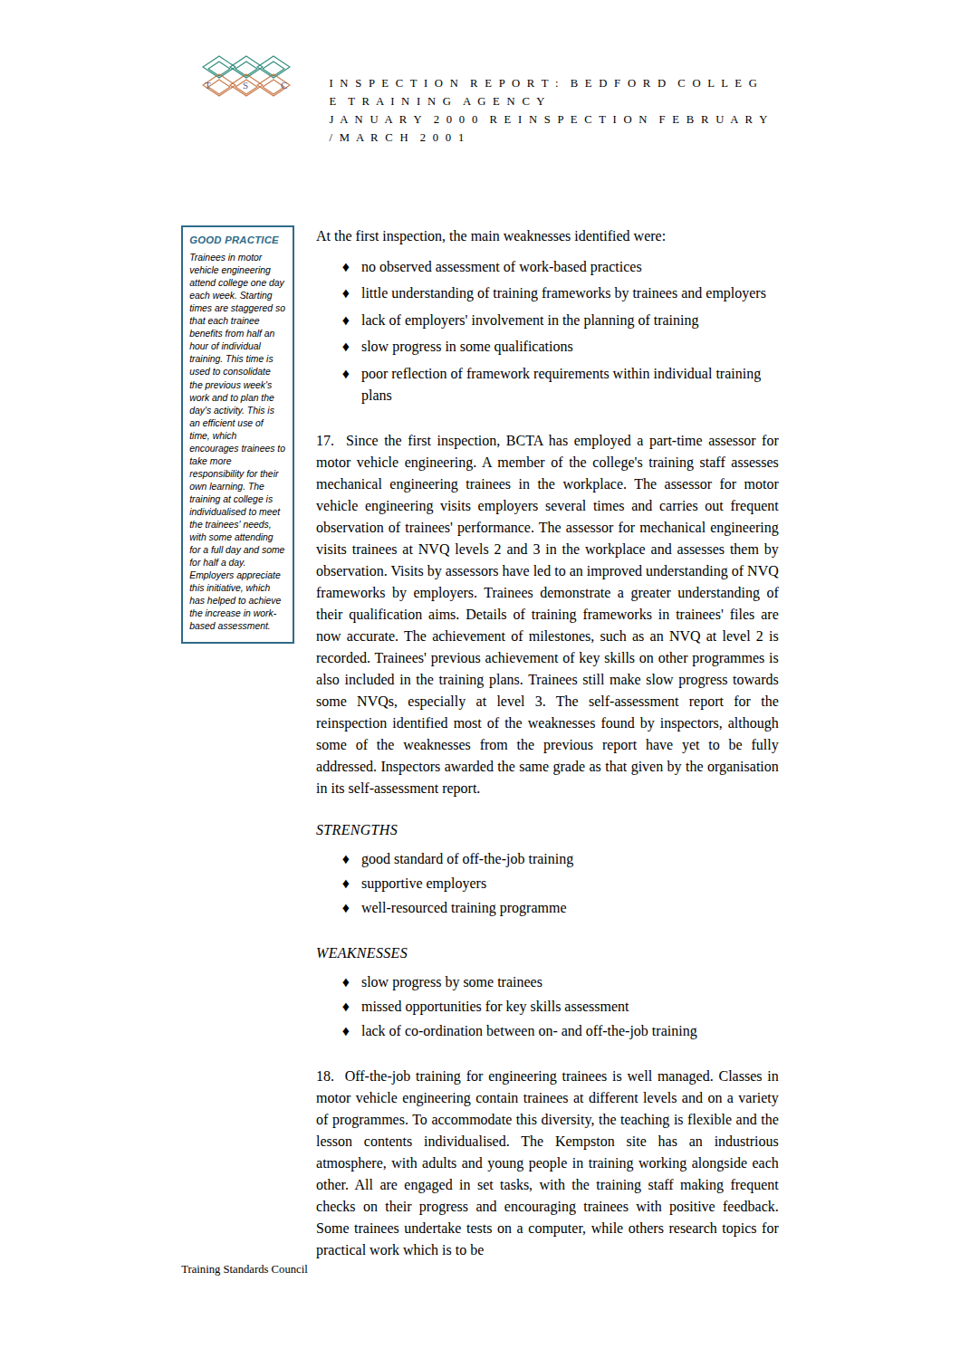T S C
I N S P E C T I O N R E P O R T : B E D F O R D C O L L E G E T R A I N I N G A G E N C Y
J A N U A R Y 2 0 0 0 R E I N S P E C T I O N F E B R U A R Y / M A R C H 2 0 0 1
GOOD PRACTICE
Trainees in motor vehicle engineering attend college one day each week. Starting times are staggered so that each trainee benefits from half an hour of individual training. This time is used to consolidate the previous week's work and to plan the day's activity. This is an efficient use of time, which encourages trainees to take more responsibility for their own learning. The training at college is individualised to meet the trainees' needs, with some attending for a full day and some for half a day. Employers appreciate this initiative, which has helped to achieve the increase in work-based assessment.
At the first inspection, the main weaknesses identified were:
no observed assessment of work-based practices
little understanding of training frameworks by trainees and employers
lack of employers' involvement in the planning of training
slow progress in some qualifications
poor reflection of framework requirements within individual training plans
17. Since the first inspection, BCTA has employed a part-time assessor for motor vehicle engineering. A member of the college's training staff assesses mechanical engineering trainees in the workplace. The assessor for motor vehicle engineering visits employers several times and carries out frequent observation of trainees' performance. The assessor for mechanical engineering visits trainees at NVQ levels 2 and 3 in the workplace and assesses them by observation. Visits by assessors have led to an improved understanding of NVQ frameworks by employers. Trainees demonstrate a greater understanding of their qualification aims. Details of training frameworks in trainees' files are now accurate. The achievement of milestones, such as an NVQ at level 2 is recorded. Trainees' previous achievement of key skills on other programmes is also included in the training plans. Trainees still make slow progress towards some NVQs, especially at level 3. The self-assessment report for the reinspection identified most of the weaknesses found by inspectors, although some of the weaknesses from the previous report have yet to be fully addressed. Inspectors awarded the same grade as that given by the organisation in its self-assessment report.
STRENGTHS
good standard of off-the-job training
supportive employers
well-resourced training programme
WEAKNESSES
slow progress by some trainees
missed opportunities for key skills assessment
lack of co-ordination between on- and off-the-job training
18. Off-the-job training for engineering trainees is well managed. Classes in motor vehicle engineering contain trainees at different levels and on a variety of programmes. To accommodate this diversity, the teaching is flexible and the lesson contents individualised. The Kempston site has an industrious atmosphere, with adults and young people in training working alongside each other. All are engaged in set tasks, with the training staff making frequent checks on their progress and encouraging trainees with positive feedback. Some trainees undertake tests on a computer, while others research topics for practical work which is to be
Training Standards Council